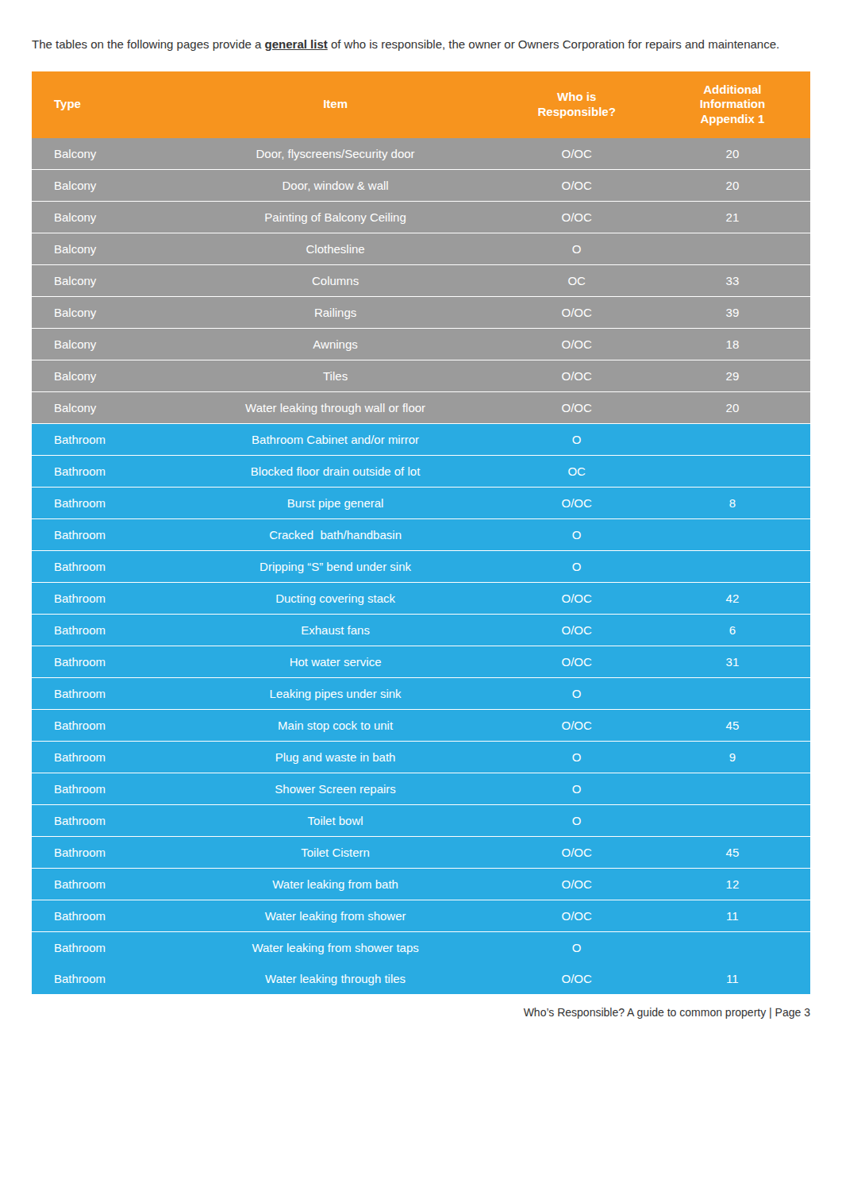The tables on the following pages provide a general list of who is responsible, the owner or Owners Corporation for repairs and maintenance.
| Type | Item | Who is Responsible? | Additional Information Appendix 1 |
| --- | --- | --- | --- |
| Balcony | Door, flyscreens/Security door | O/OC | 20 |
| Balcony | Door, window & wall | O/OC | 20 |
| Balcony | Painting of Balcony Ceiling | O/OC | 21 |
| Balcony | Clothesline | O | |
| Balcony | Columns | OC | 33 |
| Balcony | Railings | O/OC | 39 |
| Balcony | Awnings | O/OC | 18 |
| Balcony | Tiles | O/OC | 29 |
| Balcony | Water leaking through wall or floor | O/OC | 20 |
| Bathroom | Bathroom Cabinet and/or mirror | O | |
| Bathroom | Blocked floor drain outside of lot | OC | |
| Bathroom | Burst pipe general | O/OC | 8 |
| Bathroom | Cracked bath/handbasin | O | |
| Bathroom | Dripping “S” bend under sink | O | |
| Bathroom | Ducting covering stack | O/OC | 42 |
| Bathroom | Exhaust fans | O/OC | 6 |
| Bathroom | Hot water service | O/OC | 31 |
| Bathroom | Leaking pipes under sink | O | |
| Bathroom | Main stop cock to unit | O/OC | 45 |
| Bathroom | Plug and waste in bath | O | 9 |
| Bathroom | Shower Screen repairs | O | |
| Bathroom | Toilet bowl | O | |
| Bathroom | Toilet Cistern | O/OC | 45 |
| Bathroom | Water leaking from bath | O/OC | 12 |
| Bathroom | Water leaking from shower | O/OC | 11 |
| Bathroom | Water leaking from shower taps | O | |
| Bathroom | Water leaking through tiles | O/OC | 11 |
Who’s Responsible? A guide to common property | Page 3